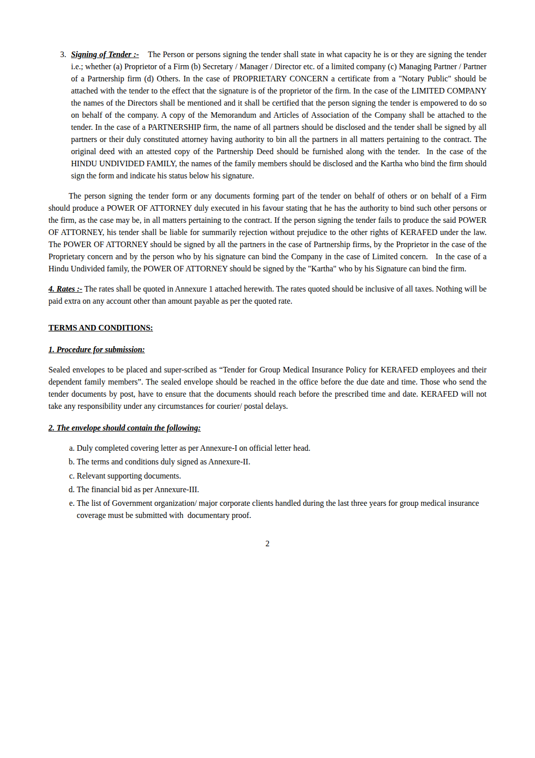3.
Signing of Tender :- The Person or persons signing the tender shall state in what capacity he is or they are signing the tender i.e.; whether (a) Proprietor of a Firm (b) Secretary / Manager / Director etc. of a limited company (c) Managing Partner / Partner of a Partnership firm (d) Others. In the case of PROPRIETARY CONCERN a certificate from a "Notary Public" should be attached with the tender to the effect that the signature is of the proprietor of the firm. In the case of the LIMITED COMPANY the names of the Directors shall be mentioned and it shall be certified that the person signing the tender is empowered to do so on behalf of the company. A copy of the Memorandum and Articles of Association of the Company shall be attached to the tender. In the case of a PARTNERSHIP firm, the name of all partners should be disclosed and the tender shall be signed by all partners or their duly constituted attorney having authority to bin all the partners in all matters pertaining to the contract. The original deed with an attested copy of the Partnership Deed should be furnished along with the tender. In the case of the HINDU UNDIVIDED FAMILY, the names of the family members should be disclosed and the Kartha who bind the firm should sign the form and indicate his status below his signature.
The person signing the tender form or any documents forming part of the tender on behalf of others or on behalf of a Firm should produce a POWER OF ATTORNEY duly executed in his favour stating that he has the authority to bind such other persons or the firm, as the case may be, in all matters pertaining to the contract. If the person signing the tender fails to produce the said POWER OF ATTORNEY, his tender shall be liable for summarily rejection without prejudice to the other rights of KERAFED under the law. The POWER OF ATTORNEY should be signed by all the partners in the case of Partnership firms, by the Proprietor in the case of the Proprietary concern and by the person who by his signature can bind the Company in the case of Limited concern. In the case of a Hindu Undivided family, the POWER OF ATTORNEY should be signed by the "Kartha" who by his Signature can bind the firm.
4. Rates :- The rates shall be quoted in Annexure 1 attached herewith. The rates quoted should be inclusive of all taxes. Nothing will be paid extra on any account other than amount payable as per the quoted rate.
TERMS AND CONDITIONS:
1. Procedure for submission:
Sealed envelopes to be placed and super-scribed as “Tender for Group Medical Insurance Policy for KERAFED employees and their dependent family members”. The sealed envelope should be reached in the office before the due date and time. Those who send the tender documents by post, have to ensure that the documents should reach before the prescribed time and date. KERAFED will not take any responsibility under any circumstances for courier/ postal delays.
2. The envelope should contain the following:
Duly completed covering letter as per Annexure-I on official letter head.
The terms and conditions duly signed as Annexure-II.
Relevant supporting documents.
The financial bid as per Annexure-III.
The list of Government organization/ major corporate clients handled during the last three years for group medical insurance coverage must be submitted with documentary proof.
2